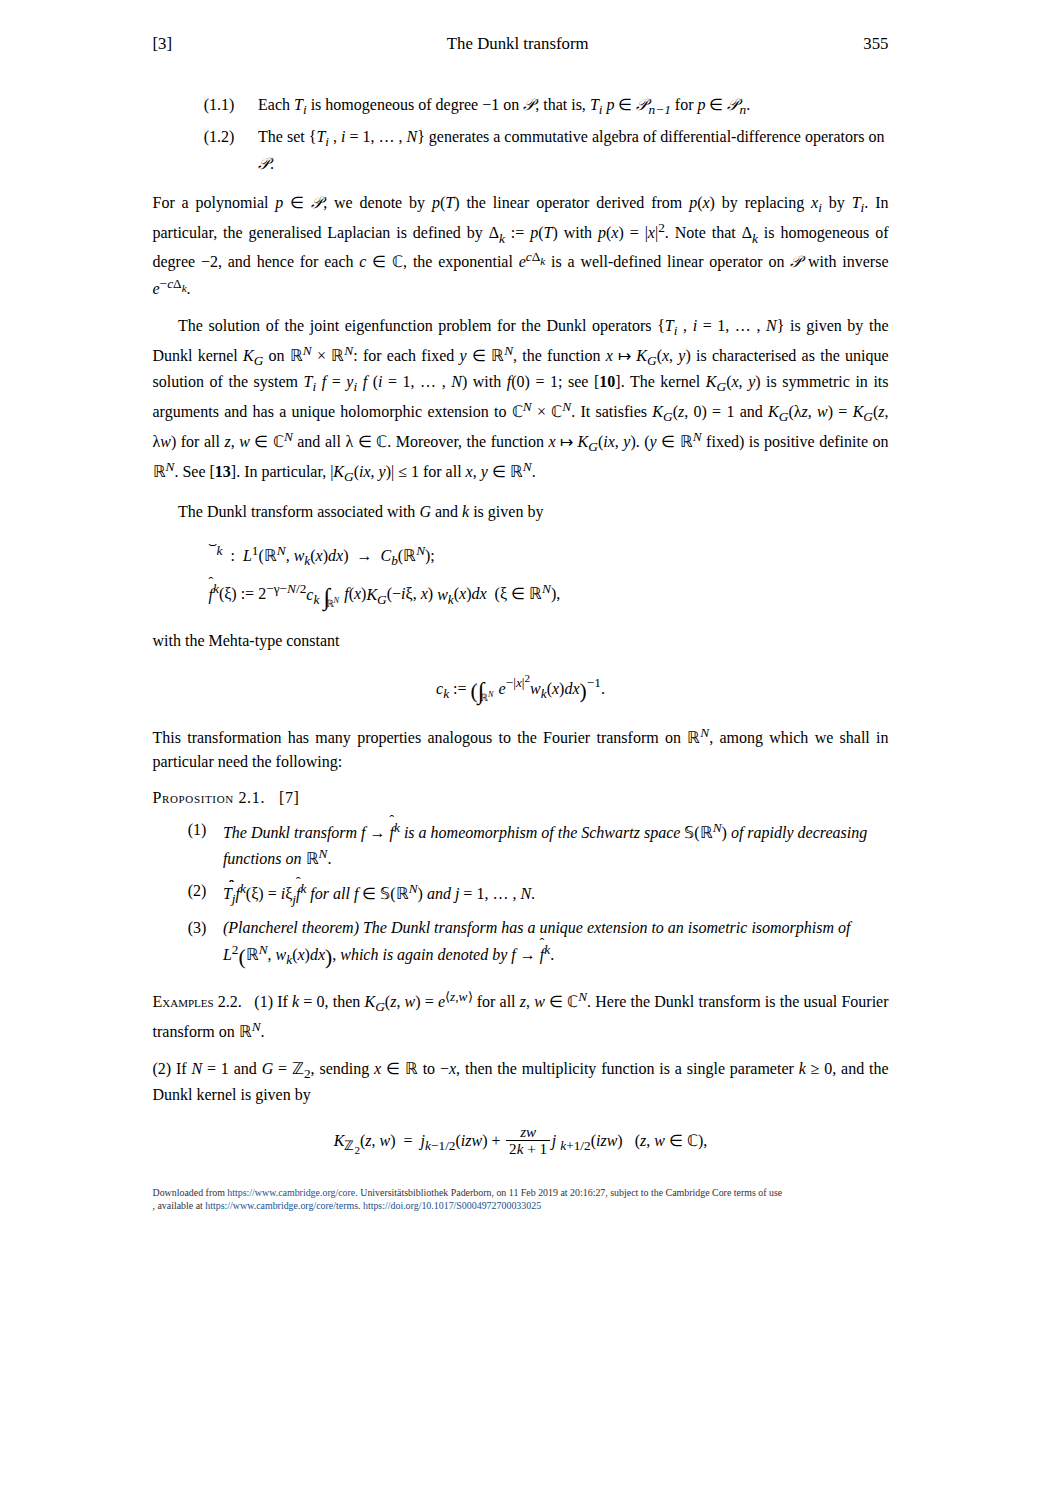[3] The Dunkl transform 355
(1.1) Each Ti is homogeneous of degree −1 on 𝒫, that is, Ti p ∈ 𝒫n−1 for p ∈ 𝒫n.
(1.2) The set {Ti , i = 1, … , N} generates a commutative algebra of differential-difference operators on 𝒫.
For a polynomial p ∈ 𝒫, we denote by p(T) the linear operator derived from p(x) by replacing xi by Ti. In particular, the generalised Laplacian is defined by Δk := p(T) with p(x) = |x|2. Note that Δk is homogeneous of degree −2, and hence for each c ∈ ℂ, the exponential ec Δk is a well-defined linear operator on 𝒫 with inverse e−c Δk.
The solution of the joint eigenfunction problem for the Dunkl operators {Ti , i = 1, … , N} is given by the Dunkl kernel KG on ℝN × ℝN: for each fixed y ∈ ℝN, the function x ↦ KG(x, y) is characterised as the unique solution of the system Ti f = yi f (i = 1, … , N) with f(0) = 1; see [10]. The kernel KG(x, y) is symmetric in its arguments and has a unique holomorphic extension to ℂN × ℂN. It satisfies KG(z, 0) = 1 and KG(λz, w) = KG(z, λw) for all z, w ∈ ℂN and all λ ∈ ℂ. Moreover, the function x ↦ KG(ix, y). (y ∈ ℝN fixed) is positive definite on ℝN. See [13]. In particular, |KG(ix, y)| ≤ 1 for all x, y ∈ ℝN.
The Dunkl transform associated with G and k is given by
⌣xk : L1(ℝN, wk(x)dx) → Cb(ℝN);
̂fk(ξ) := 2−γ−N/2ck ∫ℝN f(x)KG(−iξ, x) wk(x)dx (ξ ∈ ℝN),
with the Mehta-type constant
ck := (∫ℝN e−|x|2wk(x)dx)−1.
This transformation has many properties analogous to the Fourier transform on ℝN, among which we shall in particular need the following:
Proposition 2.1. [7]
(1) The Dunkl transform f → ̂fk is a homeomorphism of the Schwartz space 𝕊(ℝN) of rapidly decreasing functions on ℝN.
(2) ̂̂̂Tjfk(ξ) = iξĵfk for all f ∈ 𝕊(ℝN) and j = 1, … , N.
(3) (Plancherel theorem) The Dunkl transform has a unique extension to an isometric isomorphism of L2(ℝN, wk(x)dx), which is again denoted by f → ̂fk.
Examples 2.2. (1) If k = 0, then KG(z, w) = e⟨z,w⟩ for all z, w ∈ ℂN. Here the Dunkl transform is the usual Fourier transform on ℝN.
(2) If N = 1 and G = ℤ2, sending x ∈ ℝ to −x, then the multiplicity function is a single parameter k ≥ 0, and the Dunkl kernel is given by
Kℤ2(z, w) = jk−1/2(izw) + zw 2k + 1 j k+1/2(izw) (z, w ∈ ℂ),
Downloaded from https://www.cambridge.org/core. Universitätsbibliothek Paderborn, on 11 Feb 2019 at 20:16:27, subject to the Cambridge Core terms of use
, available at https://www.cambridge.org/core/terms. https://doi.org/10.1017/S0004972700033025